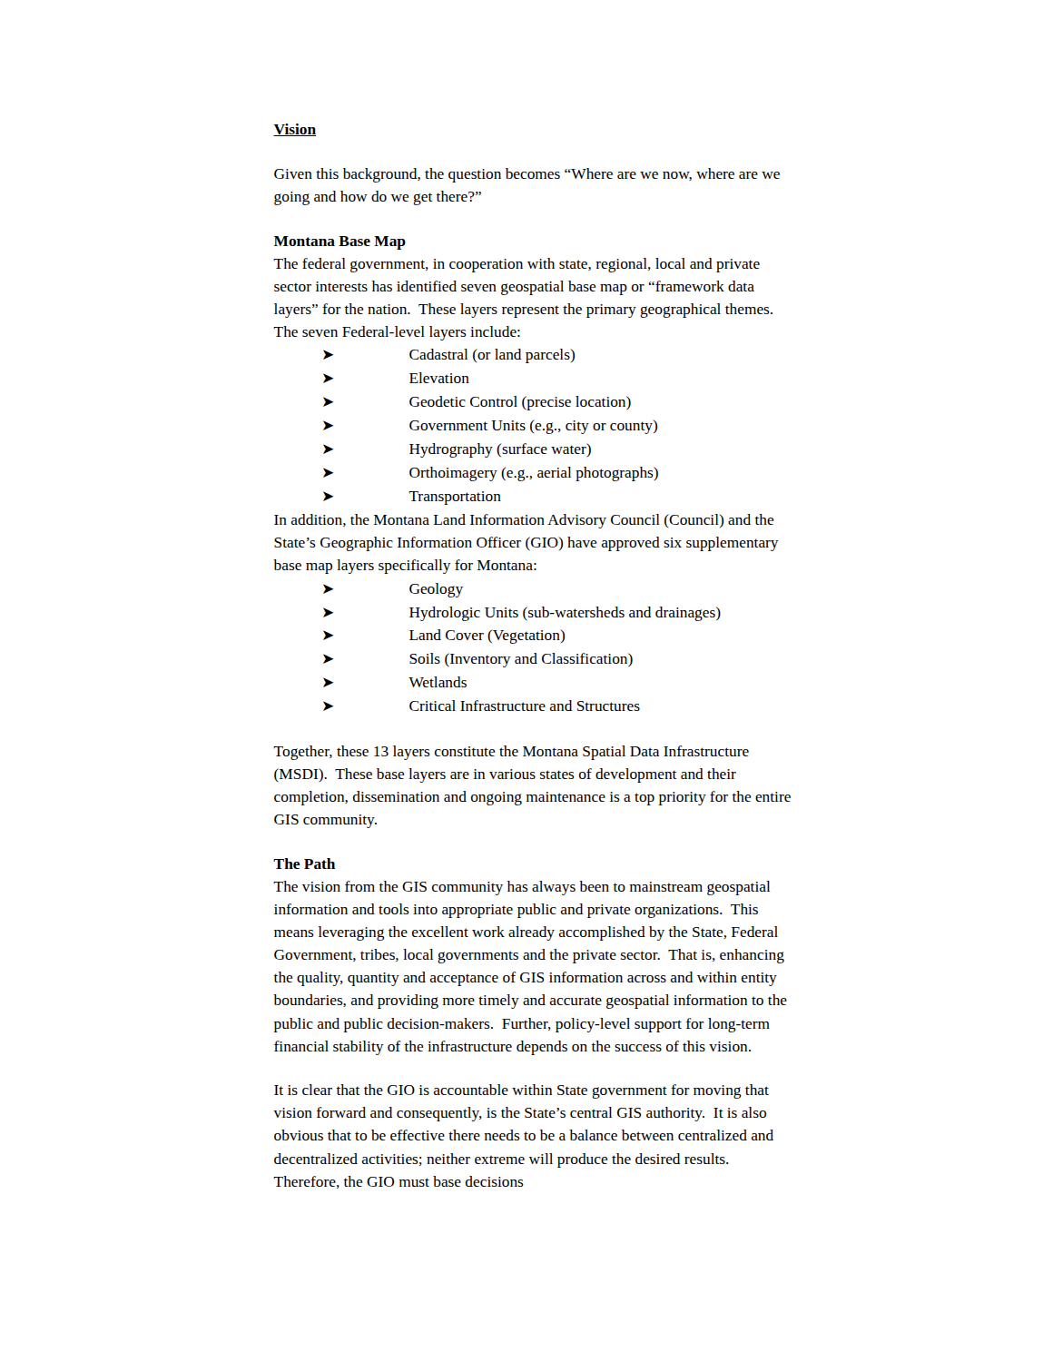Vision
Given this background, the question becomes “Where are we now, where are we going and how do we get there?”
Montana Base Map
The federal government, in cooperation with state, regional, local and private sector interests has identified seven geospatial base map or “framework data layers” for the nation. These layers represent the primary geographical themes. The seven Federal-level layers include:
➤Cadastral (or land parcels)
➤Elevation
➤Geodetic Control (precise location)
➤Government Units (e.g., city or county)
➤Hydrography (surface water)
➤Orthoimagery (e.g., aerial photographs)
➤Transportation
In addition, the Montana Land Information Advisory Council (Council) and the State’s Geographic Information Officer (GIO) have approved six supplementary base map layers specifically for Montana:
➤Geology
➤Hydrologic Units (sub-watersheds and drainages)
➤Land Cover (Vegetation)
➤Soils (Inventory and Classification)
➤Wetlands
➤Critical Infrastructure and Structures
Together, these 13 layers constitute the Montana Spatial Data Infrastructure (MSDI). These base layers are in various states of development and their completion, dissemination and ongoing maintenance is a top priority for the entire GIS community.
The Path
The vision from the GIS community has always been to mainstream geospatial information and tools into appropriate public and private organizations. This means leveraging the excellent work already accomplished by the State, Federal Government, tribes, local governments and the private sector. That is, enhancing the quality, quantity and acceptance of GIS information across and within entity boundaries, and providing more timely and accurate geospatial information to the public and public decision-makers. Further, policy-level support for long-term financial stability of the infrastructure depends on the success of this vision.
It is clear that the GIO is accountable within State government for moving that vision forward and consequently, is the State’s central GIS authority. It is also obvious that to be effective there needs to be a balance between centralized and decentralized activities; neither extreme will produce the desired results. Therefore, the GIO must base decisions